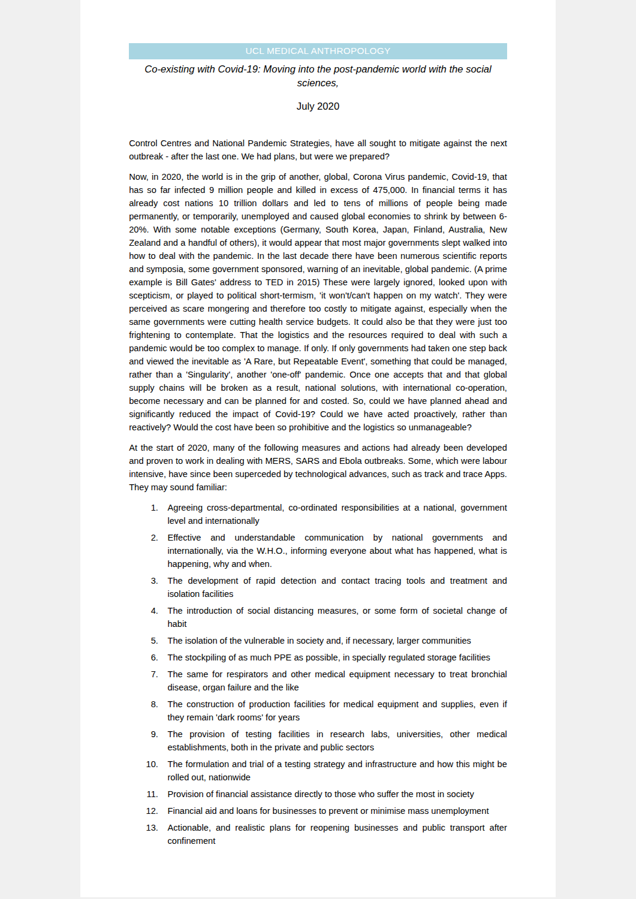UCL MEDICAL ANTHROPOLOGY
Co-existing with Covid-19: Moving into the post-pandemic world with the social sciences,
July 2020
Control Centres and National Pandemic Strategies, have all sought to mitigate against the next outbreak - after the last one. We had plans, but were we prepared?
Now, in 2020, the world is in the grip of another, global, Corona Virus pandemic, Covid-19, that has so far infected 9 million people and killed in excess of 475,000. In financial terms it has already cost nations 10 trillion dollars and led to tens of millions of people being made permanently, or temporarily, unemployed and caused global economies to shrink by between 6-20%. With some notable exceptions (Germany, South Korea, Japan, Finland, Australia, New Zealand and a handful of others), it would appear that most major governments slept walked into how to deal with the pandemic. In the last decade there have been numerous scientific reports and symposia, some government sponsored, warning of an inevitable, global pandemic. (A prime example is Bill Gates' address to TED in 2015) These were largely ignored, looked upon with scepticism, or played to political short-termism, 'it won't/can't happen on my watch'. They were perceived as scare mongering and therefore too costly to mitigate against, especially when the same governments were cutting health service budgets. It could also be that they were just too frightening to contemplate. That the logistics and the resources required to deal with such a pandemic would be too complex to manage. If only. If only governments had taken one step back and viewed the inevitable as 'A Rare, but Repeatable Event', something that could be managed, rather than a 'Singularity', another 'one-off' pandemic. Once one accepts that and that global supply chains will be broken as a result, national solutions, with international co-operation, become necessary and can be planned for and costed. So, could we have planned ahead and significantly reduced the impact of Covid-19? Could we have acted proactively, rather than reactively? Would the cost have been so prohibitive and the logistics so unmanageable?
At the start of 2020, many of the following measures and actions had already been developed and proven to work in dealing with MERS, SARS and Ebola outbreaks. Some, which were labour intensive, have since been superceded by technological advances, such as track and trace Apps. They may sound familiar:
Agreeing cross-departmental, co-ordinated responsibilities at a national, government level and internationally
Effective and understandable communication by national governments and internationally, via the W.H.O., informing everyone about what has happened, what is happening, why and when.
The development of rapid detection and contact tracing tools and treatment and isolation facilities
The introduction of social distancing measures, or some form of societal change of habit
The isolation of the vulnerable in society and, if necessary, larger communities
The stockpiling of as much PPE as possible, in specially regulated storage facilities
The same for respirators and other medical equipment necessary to treat bronchial disease, organ failure and the like
The construction of production facilities for medical equipment and supplies, even if they remain 'dark rooms' for years
The provision of testing facilities in research labs, universities, other medical establishments, both in the private and public sectors
The formulation and trial of a testing strategy and infrastructure and how this might be rolled out, nationwide
Provision of financial assistance directly to those who suffer the most in society
Financial aid and loans for businesses to prevent or minimise mass unemployment
Actionable, and realistic plans for reopening businesses and public transport after confinement